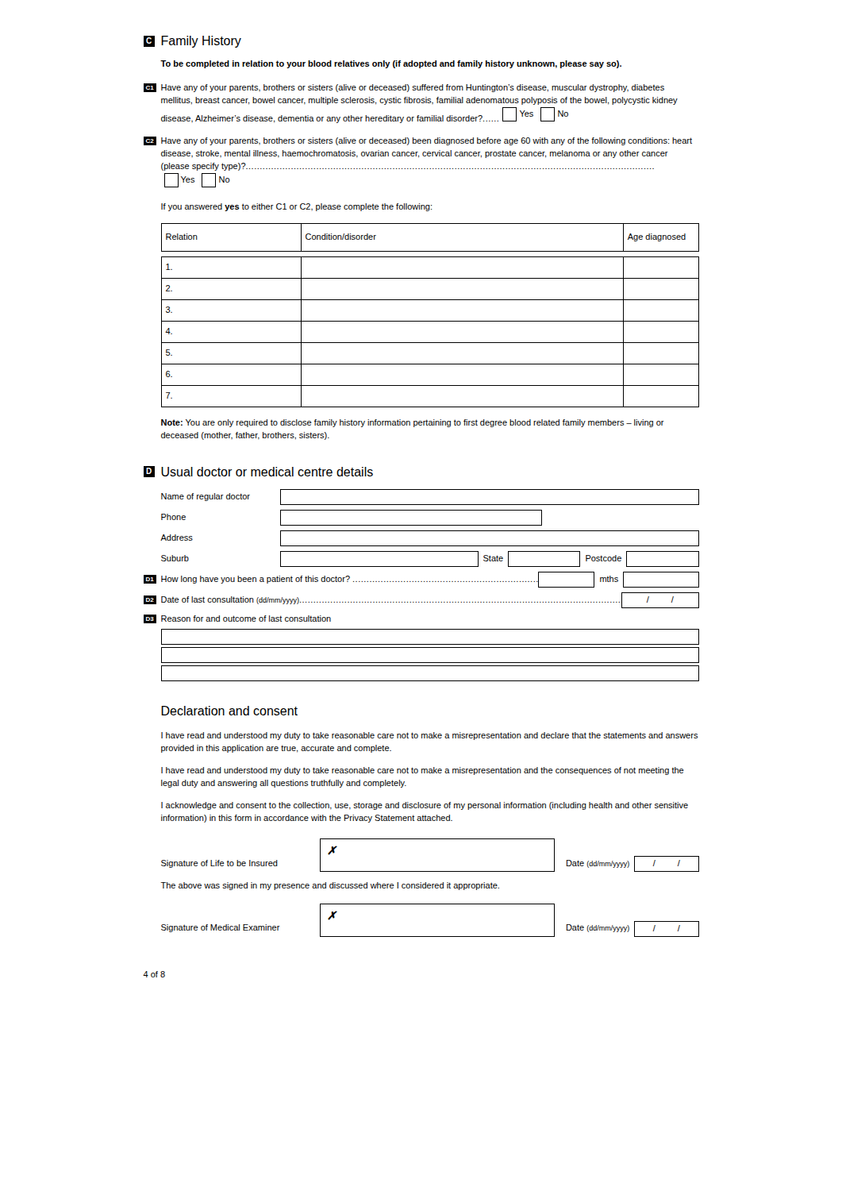C
Family History
To be completed in relation to your blood relatives only (if adopted and family history unknown, please say so).
C1
Have any of your parents, brothers or sisters (alive or deceased) suffered from Huntington’s disease, muscular dystrophy, diabetes mellitus, breast cancer, bowel cancer, multiple sclerosis, cystic fibrosis, familial adenomatous polyposis of the bowel, polycystic kidney disease, Alzheimer’s disease, dementia or any other hereditary or familial disorder?...... Yes No
C2
Have any of your parents, brothers or sisters (alive or deceased) been diagnosed before age 60 with any of the following conditions: heart disease, stroke, mental illness, haemochromatosis, ovarian cancer, cervical cancer, prostate cancer, melanoma or any other cancer (please specify type)?................................................................................................................................................. Yes No
If you answered yes to either C1 or C2, please complete the following:
| Relation | Condition/disorder | Age diagnosed |
| --- | --- | --- |
| 1. | | |
| 2. | | |
| 3. | | |
| 4. | | |
| 5. | | |
| 6. | | |
| 7. | | |
Note: You are only required to disclose family history information pertaining to first degree blood related family members – living or deceased (mother, father, brothers, sisters).
D
Usual doctor or medical centre details
Name of regular doctor
Phone
Address
Suburb
State
Postcode
D1
How long have you been a patient of this doctor? ................................................................................................. yrs
mths
D2
Date of last consultation (dd/mm/yyyy).........................................................................................................................................................
//
D3
Reason for and outcome of last consultation
Declaration and consent
I have read and understood my duty to take reasonable care not to make a misrepresentation and declare that the statements and answers provided in this application are true, accurate and complete.
I have read and understood my duty to take reasonable care not to make a misrepresentation and the consequences of not meeting the legal duty and answering all questions truthfully and completely.
I acknowledge and consent to the collection, use, storage and disclosure of my personal information (including health and other sensitive information) in this form in accordance with the Privacy Statement attached.
Signature of Life to be Insured
✗
Date (dd/mm/yyyy)
//
The above was signed in my presence and discussed where I considered it appropriate.
Signature of Medical Examiner
✗
Date (dd/mm/yyyy)
//
4 of 8